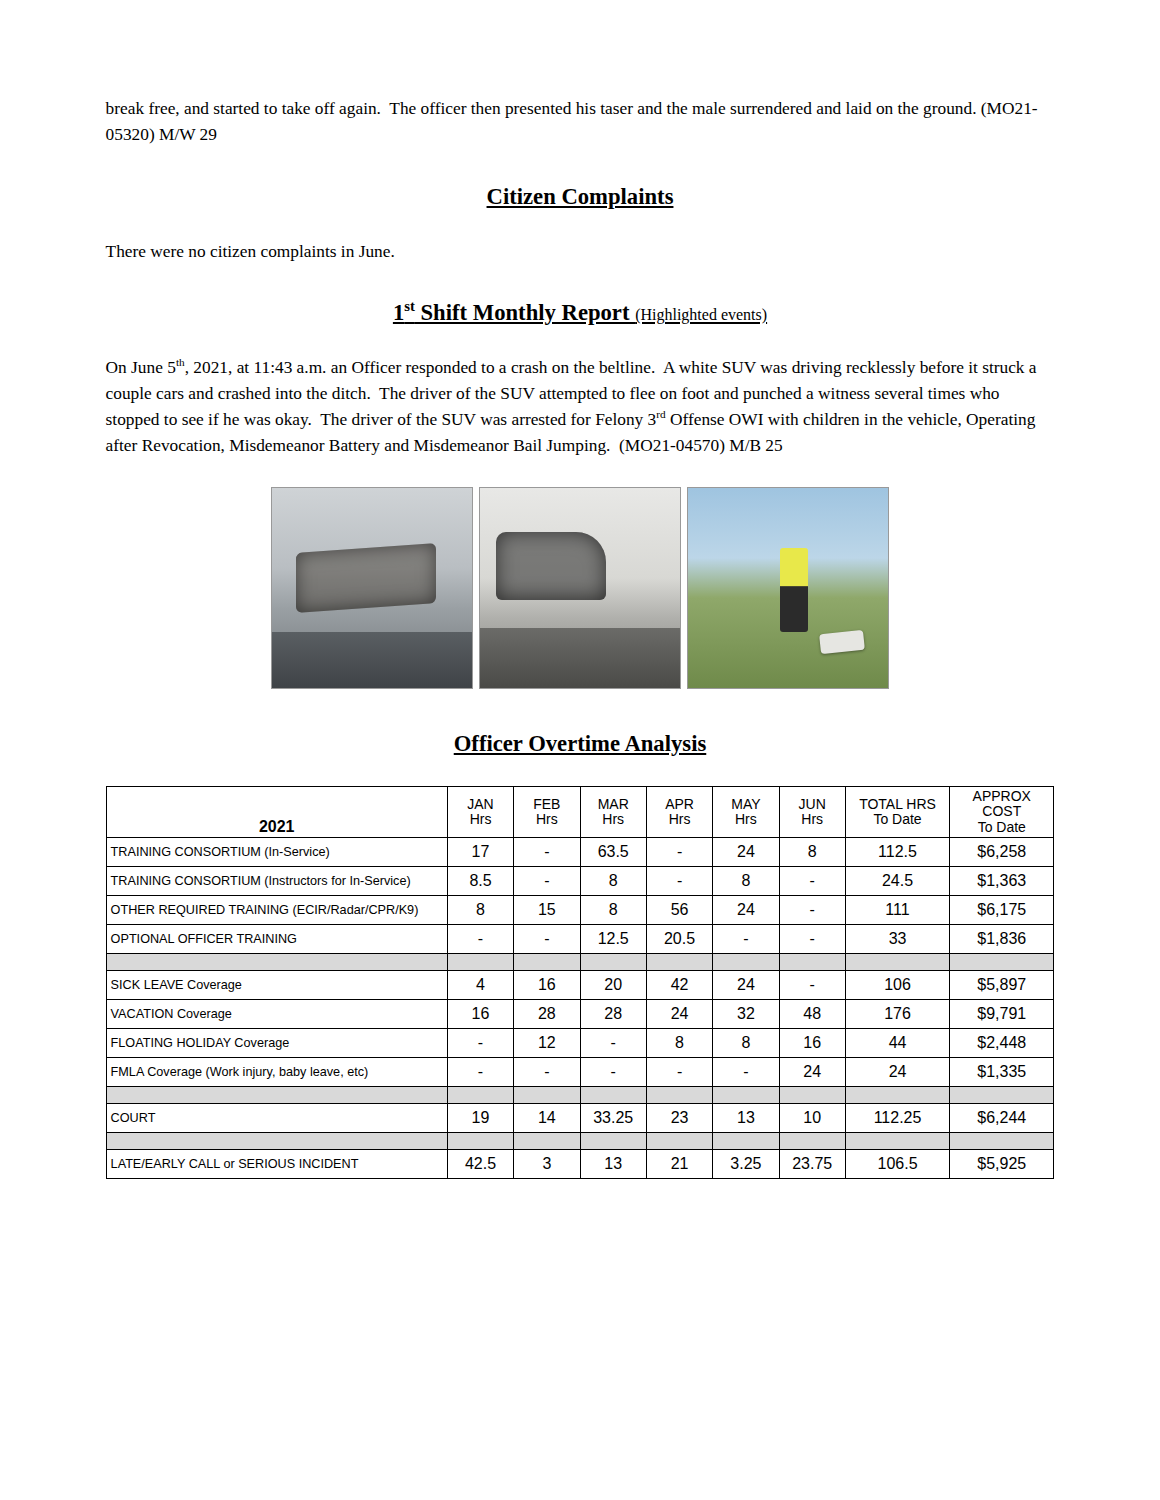break free, and started to take off again. The officer then presented his taser and the male surrendered and laid on the ground. (MO21-05320) M/W 29
Citizen Complaints
There were no citizen complaints in June.
1st Shift Monthly Report (Highlighted events)
On June 5th, 2021, at 11:43 a.m. an Officer responded to a crash on the beltline. A white SUV was driving recklessly before it struck a couple cars and crashed into the ditch. The driver of the SUV attempted to flee on foot and punched a witness several times who stopped to see if he was okay. The driver of the SUV was arrested for Felony 3rd Offense OWI with children in the vehicle, Operating after Revocation, Misdemeanor Battery and Misdemeanor Bail Jumping. (MO21-04570) M/B 25
Officer Overtime Analysis
| 2021 | JAN Hrs | FEB Hrs | MAR Hrs | APR Hrs | MAY Hrs | JUN Hrs | TOTAL HRS To Date | APPROX COST To Date |
| --- | --- | --- | --- | --- | --- | --- | --- | --- |
| TRAINING CONSORTIUM (In-Service) | 17 | - | 63.5 | - | 24 | 8 | 112.5 | $6,258 |
| TRAINING CONSORTIUM (Instructors for In-Service) | 8.5 | - | 8 | - | 8 | - | 24.5 | $1,363 |
| OTHER REQUIRED TRAINING (ECIR/Radar/CPR/K9) | 8 | 15 | 8 | 56 | 24 | - | 111 | $6,175 |
| OPTIONAL OFFICER TRAINING | - | - | 12.5 | 20.5 | - | - | 33 | $1,836 |
| SICK LEAVE Coverage | 4 | 16 | 20 | 42 | 24 | - | 106 | $5,897 |
| VACATION Coverage | 16 | 28 | 28 | 24 | 32 | 48 | 176 | $9,791 |
| FLOATING HOLIDAY Coverage | - | 12 | - | 8 | 8 | 16 | 44 | $2,448 |
| FMLA Coverage (Work injury, baby leave, etc) | - | - | - | - | - | 24 | 24 | $1,335 |
| COURT | 19 | 14 | 33.25 | 23 | 13 | 10 | 112.25 | $6,244 |
| LATE/EARLY CALL or SERIOUS INCIDENT | 42.5 | 3 | 13 | 21 | 3.25 | 23.75 | 106.5 | $5,925 |